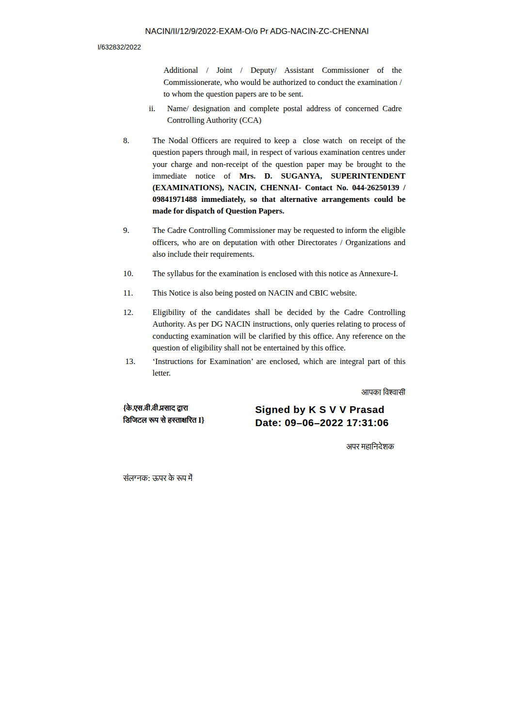NACIN/II/12/9/2022-EXAM-O/o Pr ADG-NACIN-ZC-CHENNAI
I/632832/2022
Additional / Joint / Deputy/ Assistant Commissioner of the Commissionerate, who would be authorized to conduct the examination / to whom the question papers are to be sent.
ii.
Name/ designation and complete postal address of concerned Cadre Controlling Authority (CCA)
8.
The Nodal Officers are required to keep a close watch on receipt of the question papers through mail, in respect of various examination centres under your charge and non-receipt of the question paper may be brought to the immediate notice of Mrs. D. SUGANYA, SUPERINTENDENT (EXAMINATIONS), NACIN, CHENNAI- Contact No. 044-26250139 / 09841971488 immediately, so that alternative arrangements could be made for dispatch of Question Papers.
9.
The Cadre Controlling Commissioner may be requested to inform the eligible officers, who are on deputation with other Directorates / Organizations and also include their requirements.
10.
The syllabus for the examination is enclosed with this notice as Annexure-I.
11.
This Notice is also being posted on NACIN and CBIC website.
12.
Eligibility of the candidates shall be decided by the Cadre Controlling Authority. As per DG NACIN instructions, only queries relating to process of conducting examination will be clarified by this office. Any reference on the question of eligibility shall not be entertained by this office.
13.
‘Instructions for Examination’ are enclosed, which are integral part of this letter.
आपका विश्वासी
{के.एस.वी.वी.प्रसाद द्वारा
डिजिटल रूप से हस्ताक्षरित I}
Signed by K S V V Prasad
Date: 09–06–2022 17:31:06
अपर महानिदेशक
संलग्नक: ऊपर के रूप में